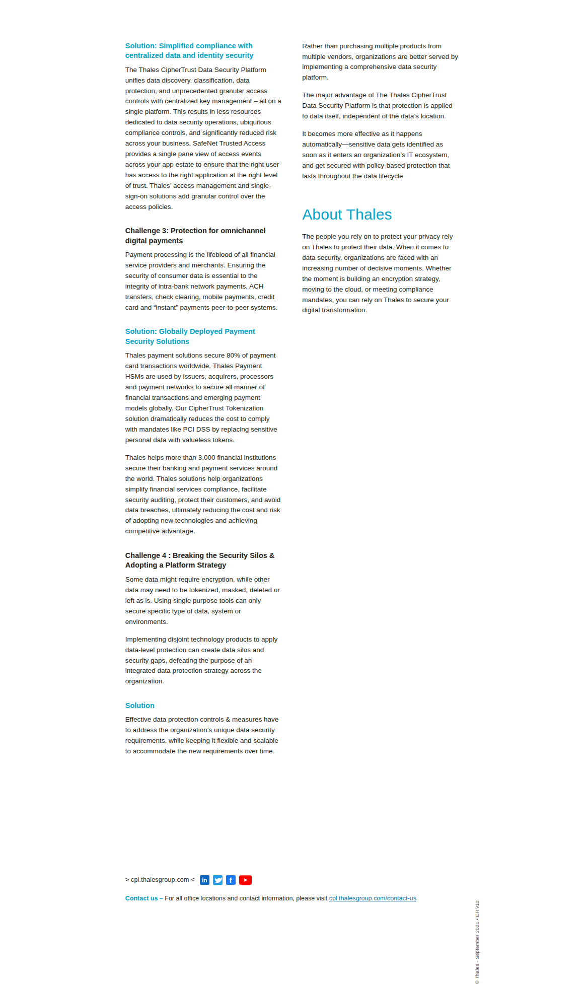Solution: Simplified compliance with centralized data and identity security
The Thales CipherTrust Data Security Platform unifies data discovery, classification, data protection, and unprecedented granular access controls with centralized key management – all on a single platform. This results in less resources dedicated to data security operations, ubiquitous compliance controls, and significantly reduced risk across your business. SafeNet Trusted Access provides a single pane view of access events across your app estate to ensure that the right user has access to the right application at the right level of trust. Thales’ access management and single-sign-on solutions add granular control over the access policies.
Challenge 3: Protection for omnichannel digital payments
Payment processing is the lifeblood of all financial service providers and merchants. Ensuring the security of consumer data is essential to the integrity of intra-bank network payments, ACH transfers, check clearing, mobile payments, credit card and “instant” payments peer-to-peer systems.
Solution: Globally Deployed Payment Security Solutions
Thales payment solutions secure 80% of payment card transactions worldwide. Thales Payment HSMs are used by issuers, acquirers, processors and payment networks to secure all manner of financial transactions and emerging payment models globally. Our CipherTrust Tokenization solution dramatically reduces the cost to comply with mandates like PCI DSS by replacing sensitive personal data with valueless tokens.
Thales helps more than 3,000 financial institutions secure their banking and payment services around the world. Thales solutions help organizations simplify financial services compliance, facilitate security auditing, protect their customers, and avoid data breaches, ultimately reducing the cost and risk of adopting new technologies and achieving competitive advantage.
Challenge 4 : Breaking the Security Silos & Adopting a Platform Strategy
Some data might require encryption, while other data may need to be tokenized, masked, deleted or left as is. Using single purpose tools can only secure specific type of data, system or environments.
Implementing disjoint technology products to apply data-level protection can create data silos and security gaps, defeating the purpose of an integrated data protection strategy across the organization.
Solution
Effective data protection controls & measures have to address the organization’s unique data security requirements, while keeping it flexible and scalable to accommodate the new requirements over time.
Rather than purchasing multiple products from multiple vendors, organizations are better served by implementing a comprehensive data security platform.
The major advantage of The Thales CipherTrust Data Security Platform is that protection is applied to data itself, independent of the data’s location.
It becomes more effective as it happens automatically—sensitive data gets identified as soon as it enters an organization’s IT ecosystem, and get secured with policy-based protection that lasts throughout the data lifecycle
About Thales
The people you rely on to protect your privacy rely on Thales to protect their data. When it comes to data security, organizations are faced with an increasing number of decisive moments. Whether the moment is building an encryption strategy, moving to the cloud, or meeting compliance mandates, you can rely on Thales to secure your digital transformation.
> cpl.thalesgroup.com <
Contact us – For all office locations and contact information, please visit cpl.thalesgroup.com/contact-us
© Thales - September 2021 • EH v12